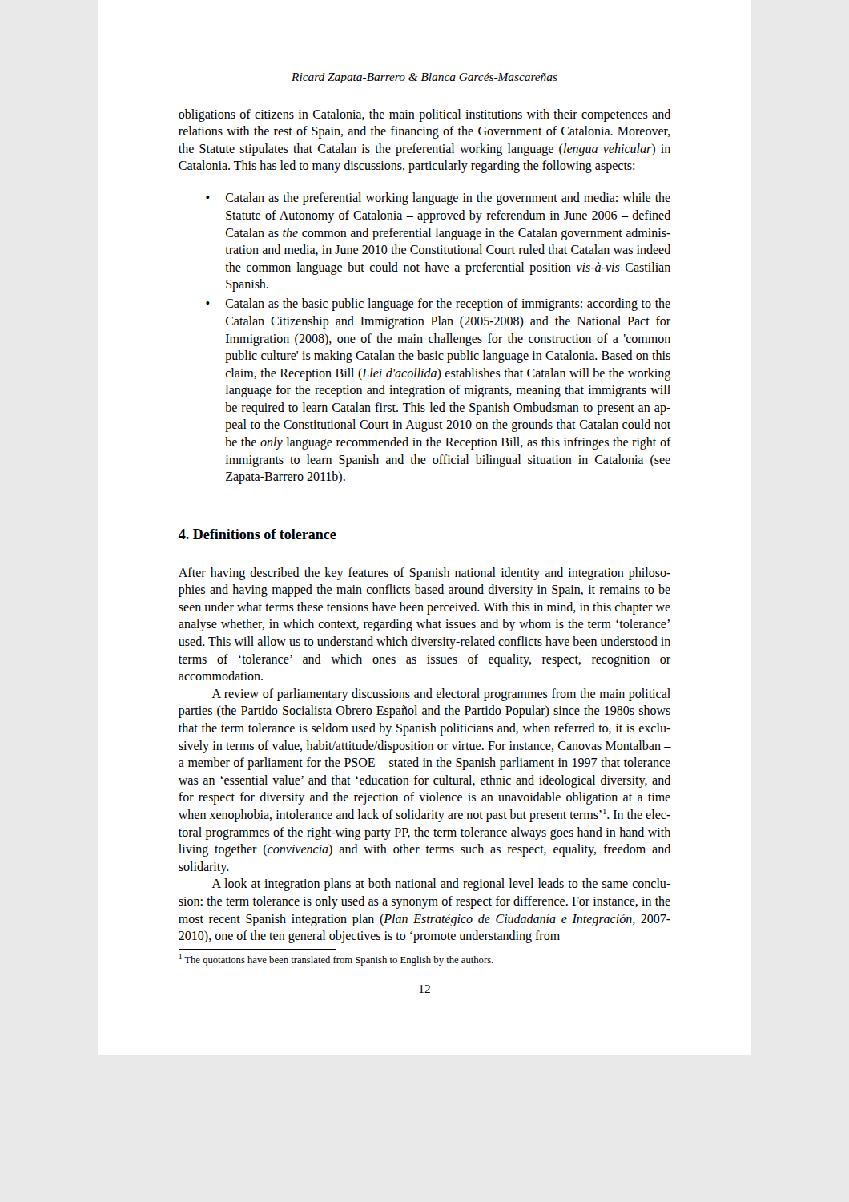Ricard Zapata-Barrero & Blanca Garcés-Mascareñas
obligations of citizens in Catalonia, the main political institutions with their competences and relations with the rest of Spain, and the financing of the Government of Catalonia. Moreover, the Statute stipulates that Catalan is the preferential working language (lengua vehicular) in Catalonia. This has led to many discussions, particularly regarding the following aspects:
Catalan as the preferential working language in the government and media: while the Statute of Autonomy of Catalonia – approved by referendum in June 2006 – defined Catalan as the common and preferential language in the Catalan government administration and media, in June 2010 the Constitutional Court ruled that Catalan was indeed the common language but could not have a preferential position vis-à-vis Castilian Spanish.
Catalan as the basic public language for the reception of immigrants: according to the Catalan Citizenship and Immigration Plan (2005-2008) and the National Pact for Immigration (2008), one of the main challenges for the construction of a 'common public culture' is making Catalan the basic public language in Catalonia. Based on this claim, the Reception Bill (Llei d'acollida) establishes that Catalan will be the working language for the reception and integration of migrants, meaning that immigrants will be required to learn Catalan first. This led the Spanish Ombudsman to present an appeal to the Constitutional Court in August 2010 on the grounds that Catalan could not be the only language recommended in the Reception Bill, as this infringes the right of immigrants to learn Spanish and the official bilingual situation in Catalonia (see Zapata-Barrero 2011b).
4. Definitions of tolerance
After having described the key features of Spanish national identity and integration philosophies and having mapped the main conflicts based around diversity in Spain, it remains to be seen under what terms these tensions have been perceived. With this in mind, in this chapter we analyse whether, in which context, regarding what issues and by whom is the term ‘tolerance’ used. This will allow us to understand which diversity-related conflicts have been understood in terms of ‘tolerance’ and which ones as issues of equality, respect, recognition or accommodation.
A review of parliamentary discussions and electoral programmes from the main political parties (the Partido Socialista Obrero Español and the Partido Popular) since the 1980s shows that the term tolerance is seldom used by Spanish politicians and, when referred to, it is exclusively in terms of value, habit/attitude/disposition or virtue. For instance, Canovas Montalban – a member of parliament for the PSOE – stated in the Spanish parliament in 1997 that tolerance was an ‘essential value’ and that ‘education for cultural, ethnic and ideological diversity, and for respect for diversity and the rejection of violence is an unavoidable obligation at a time when xenophobia, intolerance and lack of solidarity are not past but present terms’1. In the electoral programmes of the right-wing party PP, the term tolerance always goes hand in hand with living together (convivencia) and with other terms such as respect, equality, freedom and solidarity.
A look at integration plans at both national and regional level leads to the same conclusion: the term tolerance is only used as a synonym of respect for difference. For instance, in the most recent Spanish integration plan (Plan Estratégico de Ciudadanía e Integración, 2007-2010), one of the ten general objectives is to ‘promote understanding from
1The quotations have been translated from Spanish to English by the authors.
12